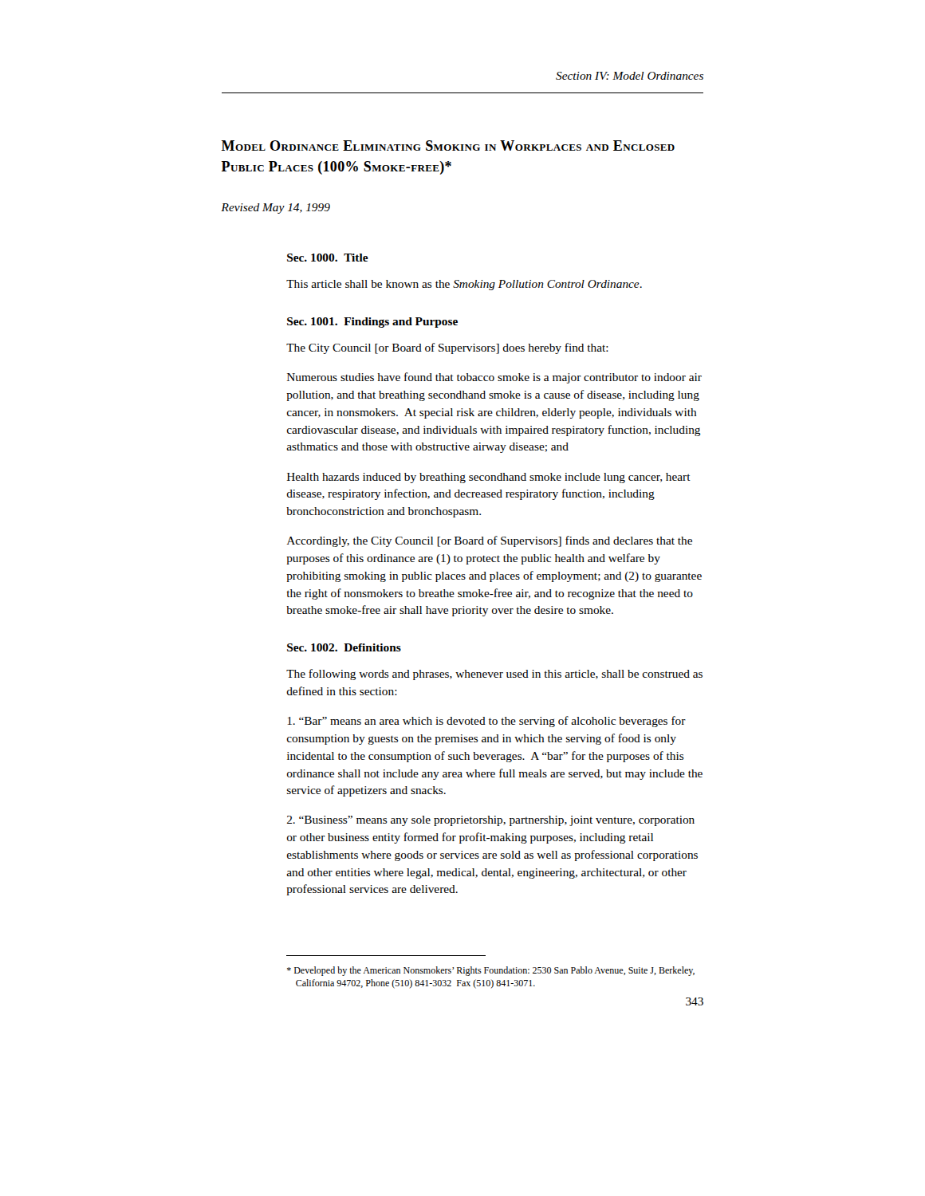Section IV: Model Ordinances
Model Ordinance Eliminating Smoking in Workplaces and Enclosed Public Places (100% Smoke-free)*
Revised May 14, 1999
Sec. 1000. Title
This article shall be known as the Smoking Pollution Control Ordinance.
Sec. 1001. Findings and Purpose
The City Council [or Board of Supervisors] does hereby find that:
Numerous studies have found that tobacco smoke is a major contributor to indoor air pollution, and that breathing secondhand smoke is a cause of disease, including lung cancer, in nonsmokers. At special risk are children, elderly people, individuals with cardiovascular disease, and individuals with impaired respiratory function, including asthmatics and those with obstructive airway disease; and
Health hazards induced by breathing secondhand smoke include lung cancer, heart disease, respiratory infection, and decreased respiratory function, including bronchoconstriction and bronchospasm.
Accordingly, the City Council [or Board of Supervisors] finds and declares that the purposes of this ordinance are (1) to protect the public health and welfare by prohibiting smoking in public places and places of employment; and (2) to guarantee the right of nonsmokers to breathe smoke-free air, and to recognize that the need to breathe smoke-free air shall have priority over the desire to smoke.
Sec. 1002. Definitions
The following words and phrases, whenever used in this article, shall be construed as defined in this section:
1. “Bar” means an area which is devoted to the serving of alcoholic beverages for consumption by guests on the premises and in which the serving of food is only incidental to the consumption of such beverages. A “bar” for the purposes of this ordinance shall not include any area where full meals are served, but may include the service of appetizers and snacks.
2. “Business” means any sole proprietorship, partnership, joint venture, corporation or other business entity formed for profit-making purposes, including retail establishments where goods or services are sold as well as professional corporations and other entities where legal, medical, dental, engineering, architectural, or other professional services are delivered.
* Developed by the American Nonsmokers’ Rights Foundation: 2530 San Pablo Avenue, Suite J, Berkeley, California 94702, Phone (510) 841-3032 Fax (510) 841-3071.
343